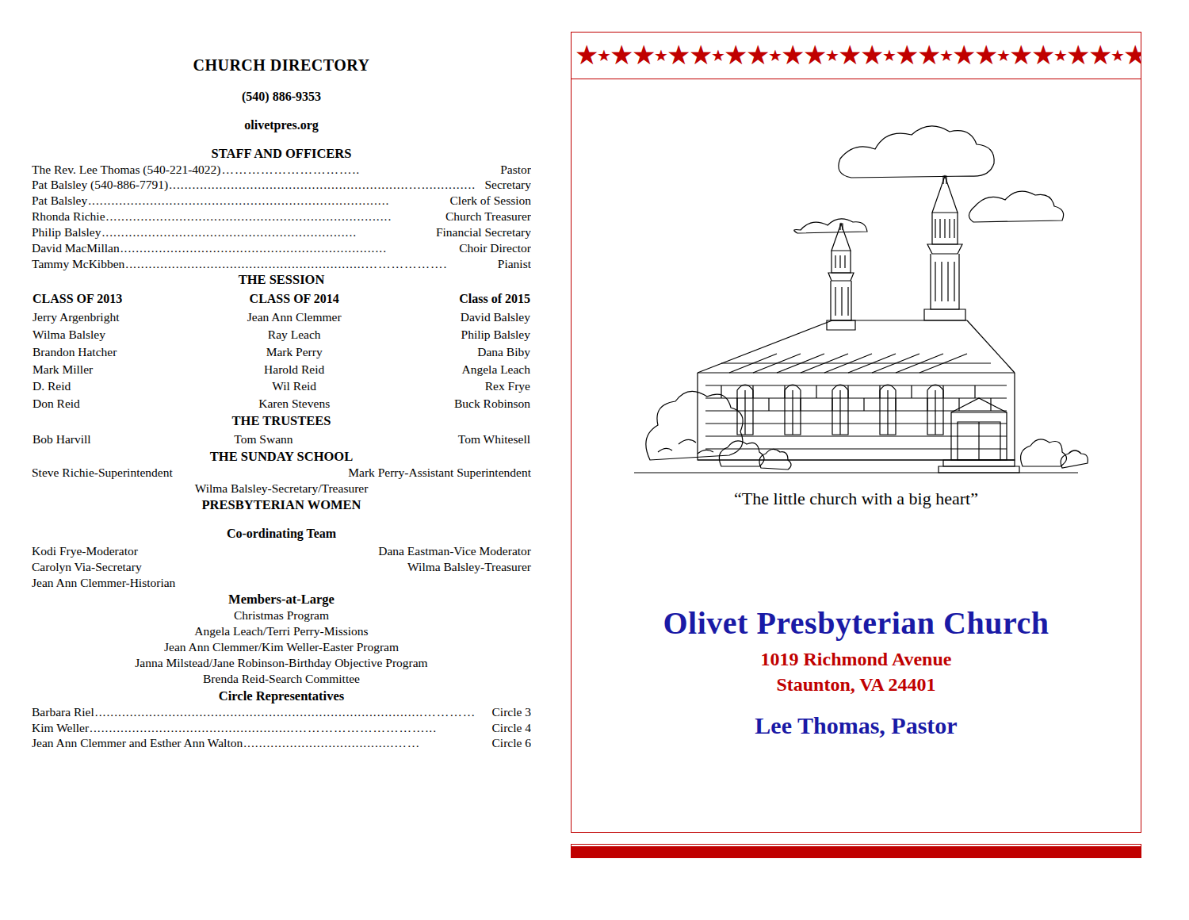CHURCH DIRECTORY
(540) 886-9353
olivetpres.org
STAFF AND OFFICERS
The Rev. Lee Thomas (540-221-4022) ………………………….. Pastor
Pat Balsley (540-886-7791) ..............................................................….............. Secretary
Pat Balsley .............................................................................. Clerk of Session
Rhonda Richie .......................................................................... Church Treasurer
Philip Balsley .................................................................. Financial Secretary
David MacMillan ..................................................................... Choir Director
Tammy McKibben ..............................................................………………. Pianist
THE SESSION
| CLASS OF 2013 | CLASS OF 2014 | Class of 2015 |
| --- | --- | --- |
| Jerry Argenbright | Jean Ann Clemmer | David Balsley |
| Wilma Balsley | Ray Leach | Philip Balsley |
| Brandon Hatcher | Mark Perry | Dana Biby |
| Mark Miller | Harold Reid | Angela Leach |
| D. Reid | Wil Reid | Rex Frye |
| Don Reid | Karen Stevens | Buck Robinson |
THE TRUSTEES
| Bob Harvill | Tom Swann | Tom Whitesell |
THE SUNDAY SCHOOL
Steve Richie-Superintendent Mark Perry-Assistant Superintendent
Wilma Balsley-Secretary/Treasurer
PRESBYTERIAN WOMEN
Co-ordinating Team
Kodi Frye-Moderator Dana Eastman-Vice Moderator
Carolyn Via-Secretary Wilma Balsley-Treasurer
Jean Ann Clemmer-Historian
Members-at-Large
Christmas Program
Angela Leach/Terri Perry-Missions
Jean Ann Clemmer/Kim Weller-Easter Program
Janna Milstead/Jane Robinson-Birthday Objective Program
Brenda Reid-Search Committee
Circle Representatives
Barbara Riel .....................................................................................………… Circle 3
Kim Weller .....................................................…………………………... Circle 4
Jean Ann Clemmer and Esther Ann Walton .......................................…… Circle 6
★★★★★★★★★★★★★★★★★★★★★★★★★★★★★★★★★★★★★★★★★★★★★★★★★★★★★★★★★★★★★★★★★★★★★★★★
“The little church with a big heart”
Olivet Presbyterian Church
1019 Richmond Avenue
Staunton, VA 24401
Lee Thomas, Pastor